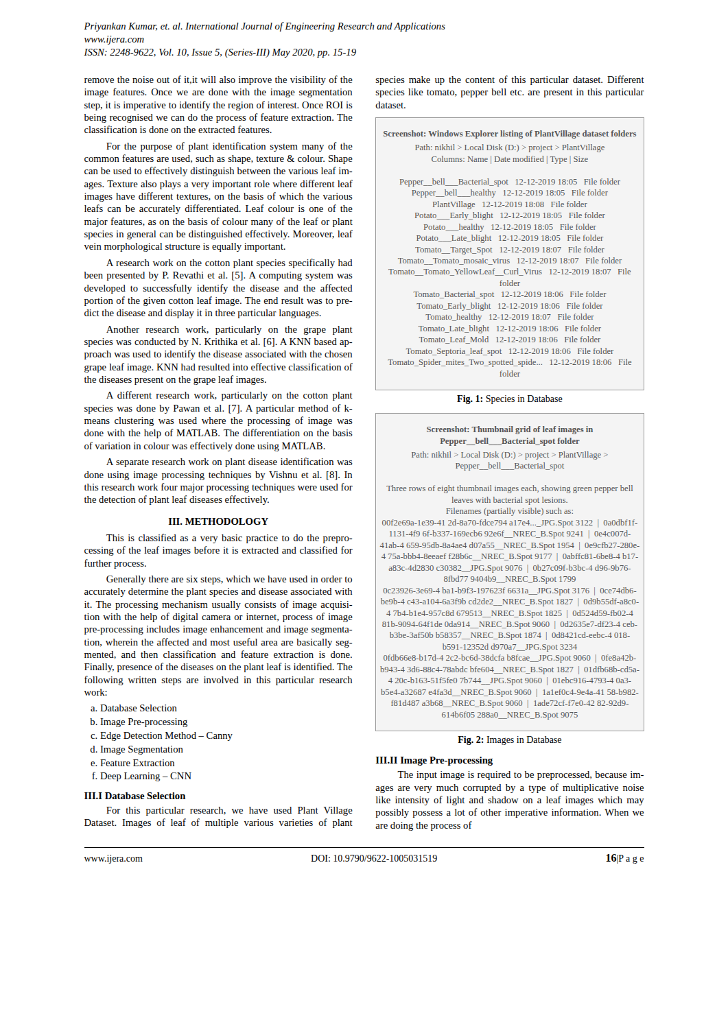Priyankan Kumar, et. al. International Journal of Engineering Research and Applications www.ijera.com ISSN: 2248-9622, Vol. 10, Issue 5, (Series-III) May 2020, pp. 15-19
remove the noise out of it,it will also improve the visibility of the image features. Once we are done with the image segmentation step, it is imperative to identify the region of interest. Once ROI is being recognised we can do the process of feature extraction. The classification is done on the extracted features.
For the purpose of plant identification system many of the common features are used, such as shape, texture & colour. Shape can be used to effectively distinguish between the various leaf images. Texture also plays a very important role where different leaf images have different textures, on the basis of which the various leafs can be accurately differentiated. Leaf colour is one of the major features, as on the basis of colour many of the leaf or plant species in general can be distinguished effectively. Moreover, leaf vein morphological structure is equally important.
A research work on the cotton plant species specifically had been presented by P. Revathi et al. [5]. A computing system was developed to successfully identify the disease and the affected portion of the given cotton leaf image. The end result was to predict the disease and display it in three particular languages.
Another research work, particularly on the grape plant species was conducted by N. Krithika et al. [6]. A KNN based approach was used to identify the disease associated with the chosen grape leaf image. KNN had resulted into effective classification of the diseases present on the grape leaf images.
A different research work, particularly on the cotton plant species was done by Pawan et al. [7]. A particular method of k-means clustering was used where the processing of image was done with the help of MATLAB. The differentiation on the basis of variation in colour was effectively done using MATLAB.
A separate research work on plant disease identification was done using image processing techniques by Vishnu et al. [8]. In this research work four major processing techniques were used for the detection of plant leaf diseases effectively.
III. METHODOLOGY
This is classified as a very basic practice to do the preprocessing of the leaf images before it is extracted and classified for further process.
Generally there are six steps, which we have used in order to accurately determine the plant species and disease associated with it. The processing mechanism usually consists of image acquisition with the help of digital camera or internet, process of image pre-processing includes image enhancement and image segmentation, wherein the affected and most useful area are basically segmented, and then classification and feature extraction is done. Finally, presence of the diseases on the plant leaf is identified. The following written steps are involved in this particular research work:
Database Selection
Image Pre-processing
Edge Detection Method – Canny
Image Segmentation
Feature Extraction
Deep Learning – CNN
III.I Database Selection
For this particular research, we have used Plant Village Dataset. Images of leaf of multiple various varieties of plant species make up the content of this particular dataset. Different species like tomato, pepper bell etc. are present in this particular dataset.
Screenshot: Windows Explorer listing of PlantVillage dataset folders Path: nikhil > Local Disk (D:) > project > PlantVillage
Columns: Name | Date modified | Type | Size
Pepper__bell___Bacterial_spot 12-12-2019 18:05 File folder
Pepper__bell___healthy 12-12-2019 18:05 File folder
PlantVillage 12-12-2019 18:08 File folder
Potato___Early_blight 12-12-2019 18:05 File folder
Potato___healthy 12-12-2019 18:05 File folder
Potato___Late_blight 12-12-2019 18:05 File folder
Tomato__Target_Spot 12-12-2019 18:07 File folder
Tomato__Tomato_mosaic_virus 12-12-2019 18:07 File folder
Tomato__Tomato_YellowLeaf__Curl_Virus 12-12-2019 18:07 File folder
Tomato_Bacterial_spot 12-12-2019 18:06 File folder
Tomato_Early_blight 12-12-2019 18:06 File folder
Tomato_healthy 12-12-2019 18:07 File folder
Tomato_Late_blight 12-12-2019 18:06 File folder
Tomato_Leaf_Mold 12-12-2019 18:06 File folder
Tomato_Septoria_leaf_spot 12-12-2019 18:06 File folder
Tomato_Spider_mites_Two_spotted_spide... 12-12-2019 18:06 File folder
Fig. 1: Species in Database
Screenshot: Thumbnail grid of leaf images in Pepper__bell___Bacterial_spot folder Path: nikhil > Local Disk (D:) > project > PlantVillage > Pepper__bell___Bacterial_spot
Three rows of eight thumbnail images each, showing green pepper bell leaves with bacterial spot lesions.
Filenames (partially visible) such as:
00f2e69a-1e39-41 2d-8a70-fdce794 a17e4..._JPG.Spot 3122 | 0a0dbf1f-1131-4f9 6f-b337-169ecb6 92e6f__NREC_B.Spot 9241 | 0e4c007d-41ab-4 659-95db-8a4ae4 d07a55__NREC_B.Spot 1954 | 0e9cfb27-280e-4 75a-bbb4-8eeaef f28b6c__NREC_B.Spot 9177 | 0abffc81-6be8-4 b17-a83c-4d2830 c30382__JPG.Spot 9076 | 0b27c09f-b3bc-4 d96-9b76-8fbd77 9404b9__NREC_B.Spot 1799
0c23926-3e69-4 ba1-b9f3-197623f 6631a__JPG.Spot 3176 | 0ce74db6-be9b-4 c43-a104-6a3f9b cd2de2__NREC_B.Spot 1827 | 0d9b55df-a8c0-4 7b4-b1e4-957c8d 679513__NREC_B.Spot 1825 | 0d524d59-fb02-4 81b-9094-64f1de 0da914__NREC_B.Spot 9060 | 0d2635e7-df23-4 ceb-b3be-3af50b b58357__NREC_B.Spot 1874 | 0d8421cd-eebc-4 018-b591-12352d d970a7__JPG.Spot 3234
0fdb66e8-b17d-4 2c2-bc6d-38dcfa b8fcae__JPG.Spot 9060 | 0fe8a42b-b943-4 3d6-88c4-78abdc bfe604__NREC_B.Spot 1827 | 01dfb68b-cd5a-4 20c-b163-51f5fe0 7b744__JPG.Spot 9060 | 01ebc916-4793-4 0a3-b5e4-a32687 e4fa3d__NREC_B.Spot 9060 | 1a1ef0c4-9e4a-41 58-b982-f81d487 a3b68__NREC_B.Spot 9060 | 1ade72cf-f7e0-42 82-92d9-614b6f05 288a0__NREC_B.Spot 9075
Fig. 2: Images in Database
III.II Image Pre-processing
The input image is required to be preprocessed, because images are very much corrupted by a type of multiplicative noise like intensity of light and shadow on a leaf images which may possibly possess a lot of other imperative information. When we are doing the process of
www.ijera.com DOI: 10.9790/9622-1005031519 16|P a g e